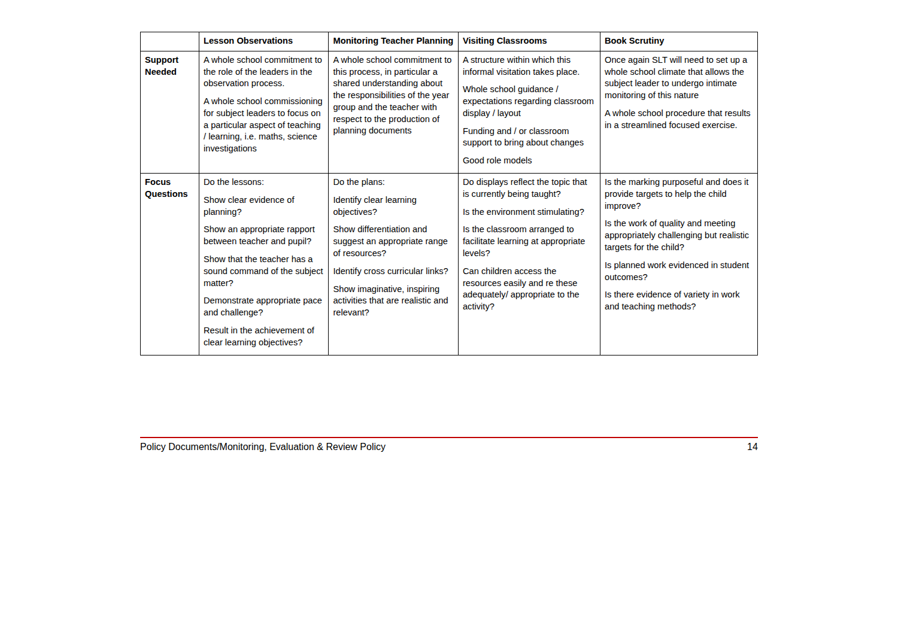| | Lesson Observations | Monitoring Teacher Planning | Visiting Classrooms | Book Scrutiny |
| --- | --- | --- | --- | --- |
| Support Needed | A whole school commitment to the role of the leaders in the observation process. A whole school commissioning for subject leaders to focus on a particular aspect of teaching / learning, i.e. maths, science investigations | A whole school commitment to this process, in particular a shared understanding about the responsibilities of the year group and the teacher with respect to the production of planning documents | A structure within which this informal visitation takes place. Whole school guidance / expectations regarding classroom display / layout Funding and / or classroom support to bring about changes Good role models | Once again SLT will need to set up a whole school climate that allows the subject leader to undergo intimate monitoring of this nature A whole school procedure that results in a streamlined focused exercise. |
| Focus Questions | Do the lessons: Show clear evidence of planning? Show an appropriate rapport between teacher and pupil? Show that the teacher has a sound command of the subject matter? Demonstrate appropriate pace and challenge? Result in the achievement of clear learning objectives? | Do the plans: Identify clear learning objectives? Show differentiation and suggest an appropriate range of resources? Identify cross curricular links? Show imaginative, inspiring activities that are realistic and relevant? | Do displays reflect the topic that is currently being taught? Is the environment stimulating? Is the classroom arranged to facilitate learning at appropriate levels? Can children access the resources easily and re these adequately/ appropriate to the activity? | Is the marking purposeful and does it provide targets to help the child improve? Is the work of quality and meeting appropriately challenging but realistic targets for the child? Is planned work evidenced in student outcomes? Is there evidence of variety in work and teaching methods? |
Policy Documents/Monitoring, Evaluation & Review Policy
14